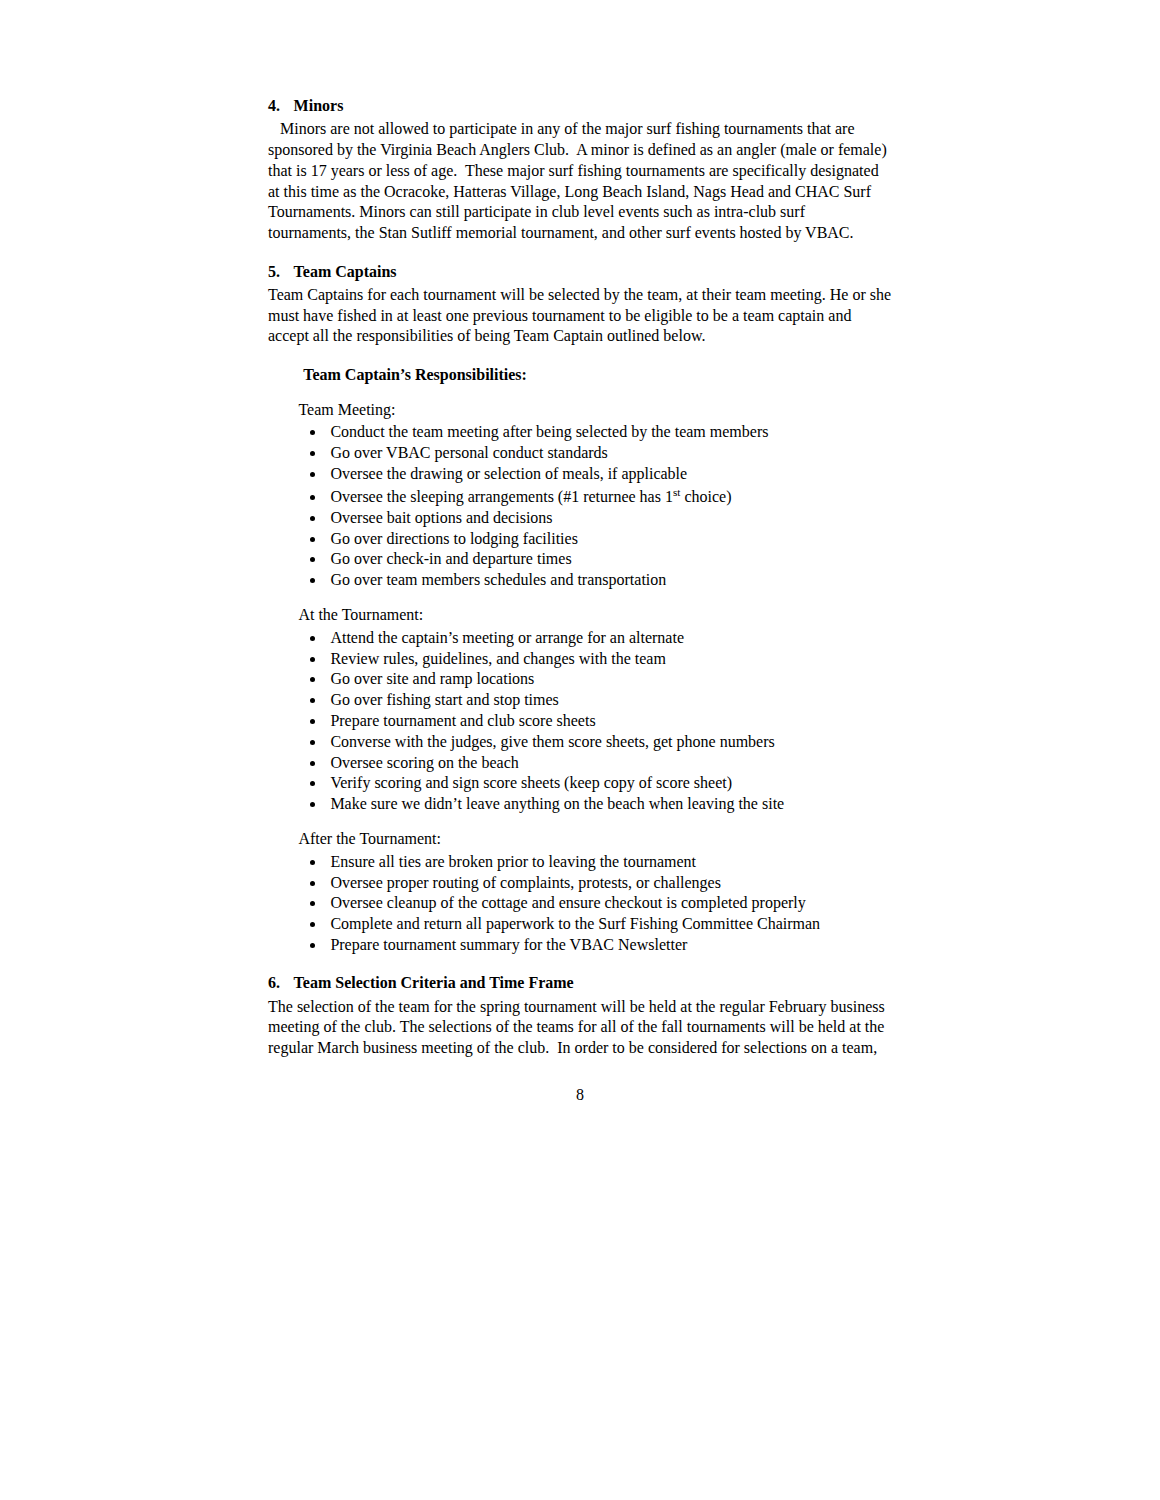4. Minors
Minors are not allowed to participate in any of the major surf fishing tournaments that are sponsored by the Virginia Beach Anglers Club. A minor is defined as an angler (male or female) that is 17 years or less of age. These major surf fishing tournaments are specifically designated at this time as the Ocracoke, Hatteras Village, Long Beach Island, Nags Head and CHAC Surf Tournaments. Minors can still participate in club level events such as intra-club surf tournaments, the Stan Sutliff memorial tournament, and other surf events hosted by VBAC.
5. Team Captains
Team Captains for each tournament will be selected by the team, at their team meeting. He or she must have fished in at least one previous tournament to be eligible to be a team captain and accept all the responsibilities of being Team Captain outlined below.
Team Captain’s Responsibilities:
Team Meeting:
Conduct the team meeting after being selected by the team members
Go over VBAC personal conduct standards
Oversee the drawing or selection of meals, if applicable
Oversee the sleeping arrangements (#1 returnee has 1st choice)
Oversee bait options and decisions
Go over directions to lodging facilities
Go over check-in and departure times
Go over team members schedules and transportation
At the Tournament:
Attend the captain’s meeting or arrange for an alternate
Review rules, guidelines, and changes with the team
Go over site and ramp locations
Go over fishing start and stop times
Prepare tournament and club score sheets
Converse with the judges, give them score sheets, get phone numbers
Oversee scoring on the beach
Verify scoring and sign score sheets (keep copy of score sheet)
Make sure we didn’t leave anything on the beach when leaving the site
After the Tournament:
Ensure all ties are broken prior to leaving the tournament
Oversee proper routing of complaints, protests, or challenges
Oversee cleanup of the cottage and ensure checkout is completed properly
Complete and return all paperwork to the Surf Fishing Committee Chairman
Prepare tournament summary for the VBAC Newsletter
6. Team Selection Criteria and Time Frame
The selection of the team for the spring tournament will be held at the regular February business meeting of the club. The selections of the teams for all of the fall tournaments will be held at the regular March business meeting of the club. In order to be considered for selections on a team,
8